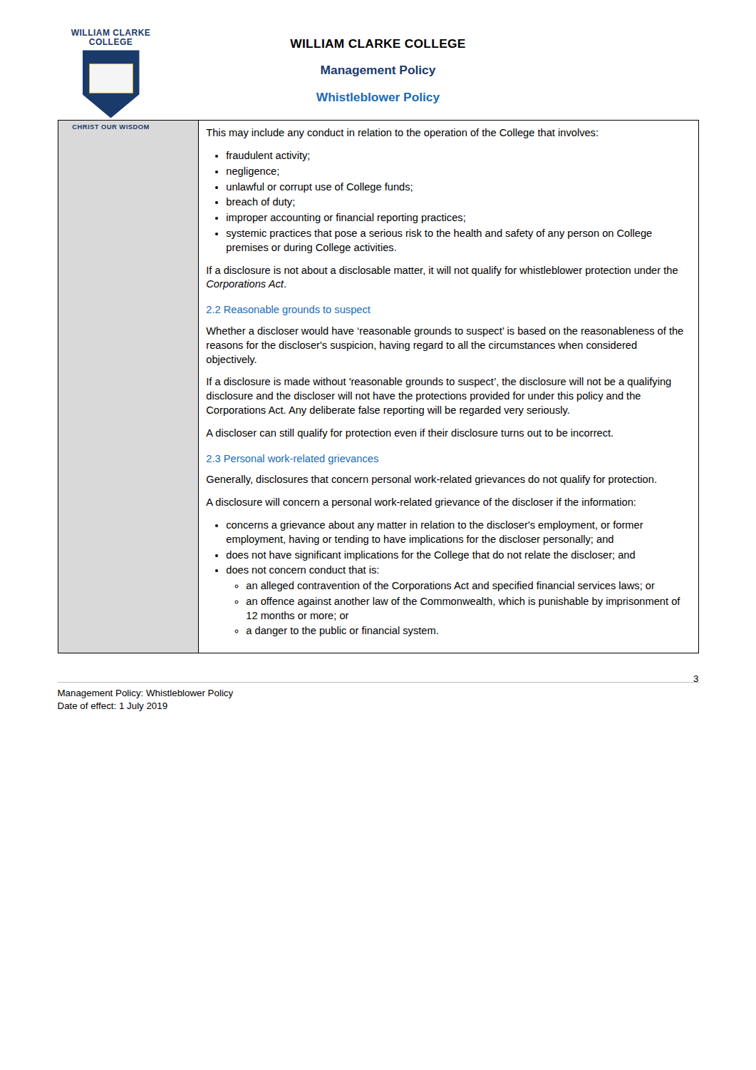WILLIAM CLARKE
COLLEGE
CHRIST OUR WISDOM
WILLIAM CLARKE COLLEGE
Management Policy
Whistleblower Policy
| | This may include any conduct in relation to the operation of the College that involves: fraudulent activity; negligence; unlawful or corrupt use of College funds; breach of duty; improper accounting or financial reporting practices; systemic practices that pose a serious risk to the health and safety of any person on College premises or during College activities. If a disclosure is not about a disclosable matter, it will not qualify for whistleblower protection under the Corporations Act . 2.2 Reasonable grounds to suspect Whether a discloser would have ‘reasonable grounds to suspect’ is based on the reasonableness of the reasons for the discloser's suspicion, having regard to all the circumstances when considered objectively. If a disclosure is made without 'reasonable grounds to suspect’, the disclosure will not be a qualifying disclosure and the discloser will not have the protections provided for under this policy and the Corporations Act. Any deliberate false reporting will be regarded very seriously. A discloser can still qualify for protection even if their disclosure turns out to be incorrect. 2.3 Personal work-related grievances Generally, disclosures that concern personal work-related grievances do not qualify for protection. A disclosure will concern a personal work-related grievance of the discloser if the information: concerns a grievance about any matter in relation to the discloser's employment, or former employment, having or tending to have implications for the discloser personally; and does not have significant implications for the College that do not relate the discloser; and does not concern conduct that is: an alleged contravention of the Corporations Act and specified financial services laws; or an offence against another law of the Commonwealth, which is punishable by imprisonment of 12 months or more; or a danger to the public or financial system. |
3
Management Policy: Whistleblower Policy
Date of effect: 1 July 2019